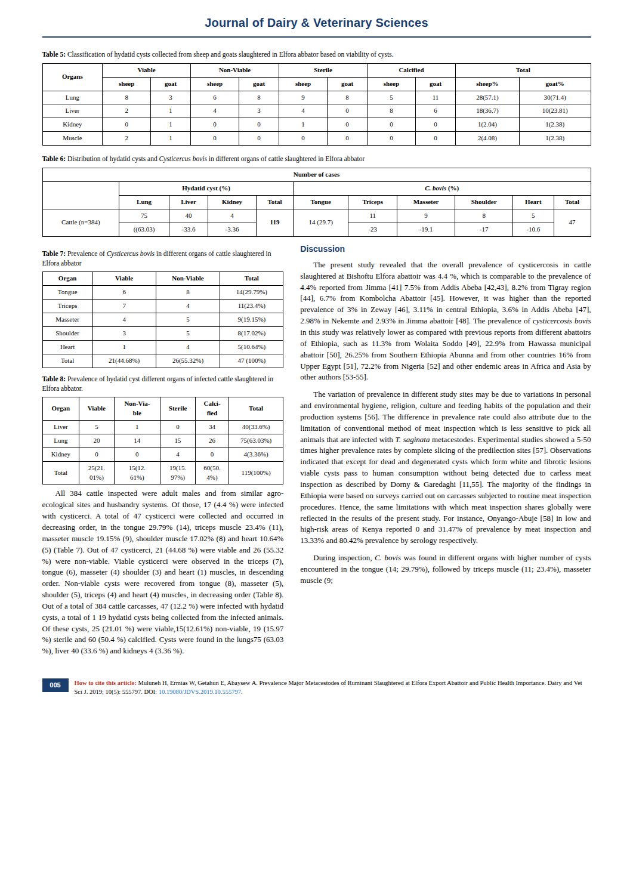Journal of Dairy & Veterinary Sciences
Table 5: Classification of hydatid cysts collected from sheep and goats slaughtered in Elfora abbator based on viability of cysts.
| Organs | Viable | Non-Viable | Sterile | Calcified | Total |
| --- | --- | --- | --- | --- | --- |
| sheep | goat | sheep | goat | sheep | goat | sheep | goat | sheep% | goat% |
| Lung | 8 | 3 | 6 | 8 | 9 | 8 | 5 | 11 | 28(57.1) | 30(71.4) |
| Liver | 2 | 1 | 4 | 3 | 4 | 0 | 8 | 6 | 18(36.7) | 10(23.81) |
| Kidney | 0 | 1 | 0 | 0 | 1 | 0 | 0 | 0 | 1(2.04) | 1(2.38) |
| Muscle | 2 | 1 | 0 | 0 | 0 | 0 | 0 | 0 | 2(4.08) | 1(2.38) |
Table 6: Distribution of hydatid cysts and Cysticercus bovis in different organs of cattle slaughtered in Elfora abbator
| Number of cases |
| --- |
| | Hydatid cyst (%) | C. bovis (%) |
| Lung | Liver | Kidney | Total | Tongue | Triceps | Masseter | Shoulder | Heart | Total |
| Cattle (n=384) | 75 | 40 | 4 | 119 | 14 (29.7) | 11 | 9 | 8 | 5 | 47 |
| ((63.03) | -33.6 | -3.36 | -23 | -19.1 | -17 | -10.6 |
Table 7: Prevalence of Cysticercus bovis in different organs of cattle slaughtered in Elfora abbator
| Organ | Viable | Non-Viable | Total |
| --- | --- | --- | --- |
| Tongue | 6 | 8 | 14(29.79%) |
| Triceps | 7 | 4 | 11(23.4%) |
| Masseter | 4 | 5 | 9(19.15%) |
| Shoulder | 3 | 5 | 8(17.02%) |
| Heart | 1 | 4 | 5(10.64%) |
| Total | 21(44.68%) | 26(55.32%) | 47 (100%) |
Table 8: Prevalence of hydatid cyst different organs of infected cattle slaughtered in Elfora abbator.
| Organ | Viable | Non-Via- ble | Sterile | Calci- fied | Total |
| --- | --- | --- | --- | --- | --- |
| Liver | 5 | 1 | 0 | 34 | 40(33.6%) |
| Lung | 20 | 14 | 15 | 26 | 75(63.03%) |
| Kidney | 0 | 0 | 4 | 0 | 4(3.36%) |
| Total | 25(21. 01%) | 15(12. 61%) | 19(15. 97%) | 60(50. 4%) | 119(100%) |
All 384 cattle inspected were adult males and from similar agro-ecological sites and husbandry systems. Of those, 17 (4.4 %) were infected with cysticerci. A total of 47 cysticerci were collected and occurred in decreasing order, in the tongue 29.79% (14), triceps muscle 23.4% (11), masseter muscle 19.15% (9), shoulder muscle 17.02% (8) and heart 10.64% (5) (Table 7). Out of 47 cysticerci, 21 (44.68 %) were viable and 26 (55.32 %) were non-viable. Viable cysticerci were observed in the triceps (7), tongue (6), masseter (4) shoulder (3) and heart (1) muscles, in descending order. Non-viable cysts were recovered from tongue (8), masseter (5), shoulder (5), triceps (4) and heart (4) muscles, in decreasing order (Table 8). Out of a total of 384 cattle carcasses, 47 (12.2 %) were infected with hydatid cysts, a total of 1 19 hydatid cysts being collected from the infected animals. Of these cysts, 25 (21.01 %) were viable,15(12.61%) non-viable, 19 (15.97 %) sterile and 60 (50.4 %) calcified. Cysts were found in the lungs75 (63.03 %), liver 40 (33.6 %) and kidneys 4 (3.36 %).
Discussion
The present study revealed that the overall prevalence of cysticercosis in cattle slaughtered at Bishoftu Elfora abattoir was 4.4 %, which is comparable to the prevalence of 4.4% reported from Jimma [41] 7.5% from Addis Abeba [42,43], 8.2% from Tigray region [44], 6.7% from Kombolcha Abattoir [45]. However, it was higher than the reported prevalence of 3% in Zeway [46], 3.11% in central Ethiopia, 3.6% in Addis Abeba [47], 2.98% in Nekemte and 2.93% in Jimma abattoir [48]. The prevalence of cysticercosis bovis in this study was relatively lower as compared with previous reports from different abattoirs of Ethiopia, such as 11.3% from Wolaita Soddo [49], 22.9% from Hawassa municipal abattoir [50], 26.25% from Southern Ethiopia Abunna and from other countries 16% from Upper Egypt [51], 72.2% from Nigeria [52] and other endemic areas in Africa and Asia by other authors [53-55].
The variation of prevalence in different study sites may be due to variations in personal and environmental hygiene, religion, culture and feeding habits of the population and their production systems [56]. The difference in prevalence rate could also attribute due to the limitation of conventional method of meat inspection which is less sensitive to pick all animals that are infected with T. saginata metacestodes. Experimental studies showed a 5-50 times higher prevalence rates by complete slicing of the predilection sites [57]. Observations indicated that except for dead and degenerated cysts which form white and fibrotic lesions viable cysts pass to human consumption without being detected due to carless meat inspection as described by Dorny & Garedaghi [11,55]. The majority of the findings in Ethiopia were based on surveys carried out on carcasses subjected to routine meat inspection procedures. Hence, the same limitations with which meat inspection shares globally were reflected in the results of the present study. For instance, Onyango-Abuje [58] in low and high-risk areas of Kenya reported 0 and 31.47% of prevalence by meat inspection and 13.33% and 80.42% prevalence by serology respectively.
During inspection, C. bovis was found in different organs with higher number of cysts encountered in the tongue (14; 29.79%), followed by triceps muscle (11; 23.4%), masseter muscle (9;
005
How to cite this article: Muluneh H, Ermias W, Getahun E, Abaysew A. Prevalence Major Metacestodes of Ruminant Slaughtered at Elfora Export Abattoir and Public Health Importance. Dairy and Vet Sci J. 2019; 10(5): 555797. DOI: 10.19080/JDVS.2019.10.555797.